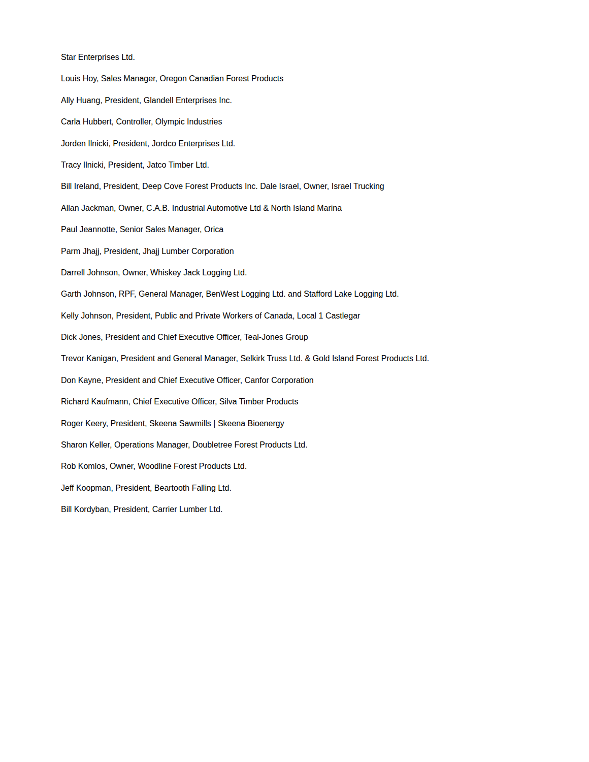Star Enterprises Ltd.
Louis Hoy, Sales Manager, Oregon Canadian Forest Products
Ally Huang, President, Glandell Enterprises Inc.
Carla Hubbert, Controller, Olympic Industries
Jorden Ilnicki, President, Jordco Enterprises Ltd.
Tracy Ilnicki, President, Jatco Timber Ltd.
Bill Ireland, President, Deep Cove Forest Products Inc. Dale Israel, Owner, Israel Trucking
Allan Jackman, Owner, C.A.B. Industrial Automotive Ltd & North Island Marina
Paul Jeannotte, Senior Sales Manager, Orica
Parm Jhajj, President, Jhajj Lumber Corporation
Darrell Johnson, Owner, Whiskey Jack Logging Ltd.
Garth Johnson, RPF, General Manager, BenWest Logging Ltd. and Stafford Lake Logging Ltd.
Kelly Johnson, President, Public and Private Workers of Canada, Local 1 Castlegar
Dick Jones, President and Chief Executive Officer, Teal-Jones Group
Trevor Kanigan, President and General Manager, Selkirk Truss Ltd. & Gold Island Forest Products Ltd.
Don Kayne, President and Chief Executive Officer, Canfor Corporation
Richard Kaufmann, Chief Executive Officer, Silva Timber Products
Roger Keery, President, Skeena Sawmills | Skeena Bioenergy
Sharon Keller, Operations Manager, Doubletree Forest Products Ltd.
Rob Komlos, Owner, Woodline Forest Products Ltd.
Jeff Koopman, President, Beartooth Falling Ltd.
Bill Kordyban, President, Carrier Lumber Ltd.